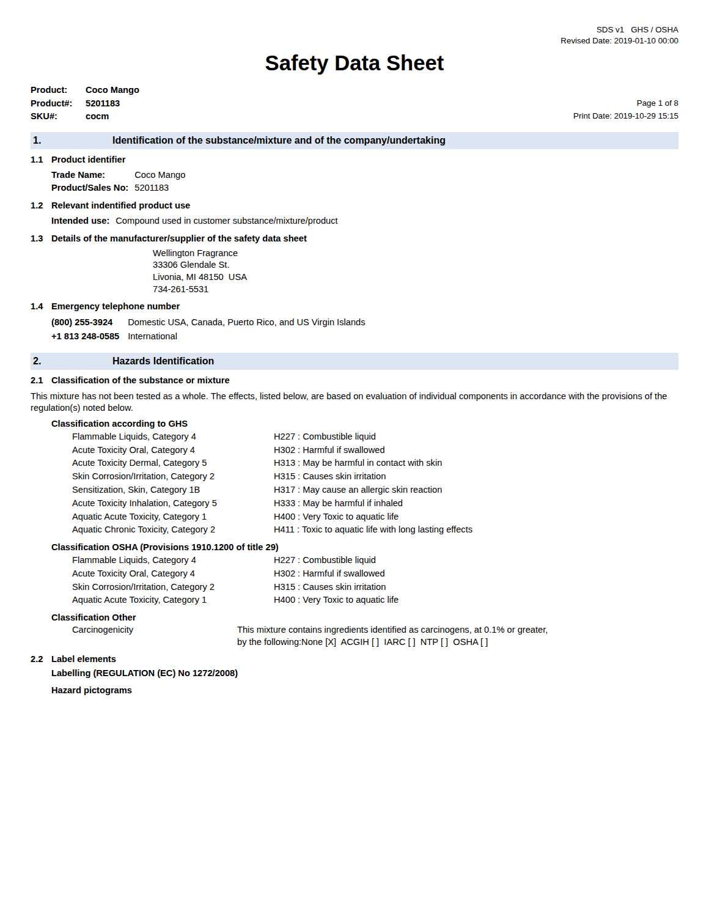SDS v1 GHS / OSHA
Revised Date: 2019-01-10 00:00
Safety Data Sheet
| Product: | Coco Mango | |
| Product#: | 5201183 | Page 1 of 8 |
| SKU#: | cocm | Print Date: 2019-10-29 15:15 |
1. Identification of the substance/mixture and of the company/undertaking
1.1 Product identifier
| Trade Name: | Coco Mango |
| Product/Sales No: | 5201183 |
1.2 Relevant indentified product use
| Intended use: | Compound used in customer substance/mixture/product |
1.3 Details of the manufacturer/supplier of the safety data sheet
Wellington Fragrance
33306 Glendale St.
Livonia, MI 48150 USA
734-261-5531
1.4 Emergency telephone number
| (800) 255-3924 | Domestic USA, Canada, Puerto Rico, and US Virgin Islands |
| +1 813 248-0585 | International |
2. Hazards Identification
2.1 Classification of the substance or mixture
This mixture has not been tested as a whole. The effects, listed below, are based on evaluation of individual components in accordance with the provisions of the regulation(s) noted below.
Classification according to GHS
| Flammable Liquids, Category 4 | H227 : Combustible liquid |
| Acute Toxicity Oral, Category 4 | H302 : Harmful if swallowed |
| Acute Toxicity Dermal, Category 5 | H313 : May be harmful in contact with skin |
| Skin Corrosion/Irritation, Category 2 | H315 : Causes skin irritation |
| Sensitization, Skin, Category 1B | H317 : May cause an allergic skin reaction |
| Acute Toxicity Inhalation, Category 5 | H333 : May be harmful if inhaled |
| Aquatic Acute Toxicity, Category 1 | H400 : Very Toxic to aquatic life |
| Aquatic Chronic Toxicity, Category 2 | H411 : Toxic to aquatic life with long lasting effects |
Classification OSHA (Provisions 1910.1200 of title 29)
| Flammable Liquids, Category 4 | H227 : Combustible liquid |
| Acute Toxicity Oral, Category 4 | H302 : Harmful if swallowed |
| Skin Corrosion/Irritation, Category 2 | H315 : Causes skin irritation |
| Aquatic Acute Toxicity, Category 1 | H400 : Very Toxic to aquatic life |
Classification Other
| Carcinogenicity | This mixture contains ingredients identified as carcinogens, at 0.1% or greater, by the following:None [X] ACGIH [ ] IARC [ ] NTP [ ] OSHA [ ] |
2.2 Label elements
Labelling (REGULATION (EC) No 1272/2008)
Hazard pictograms